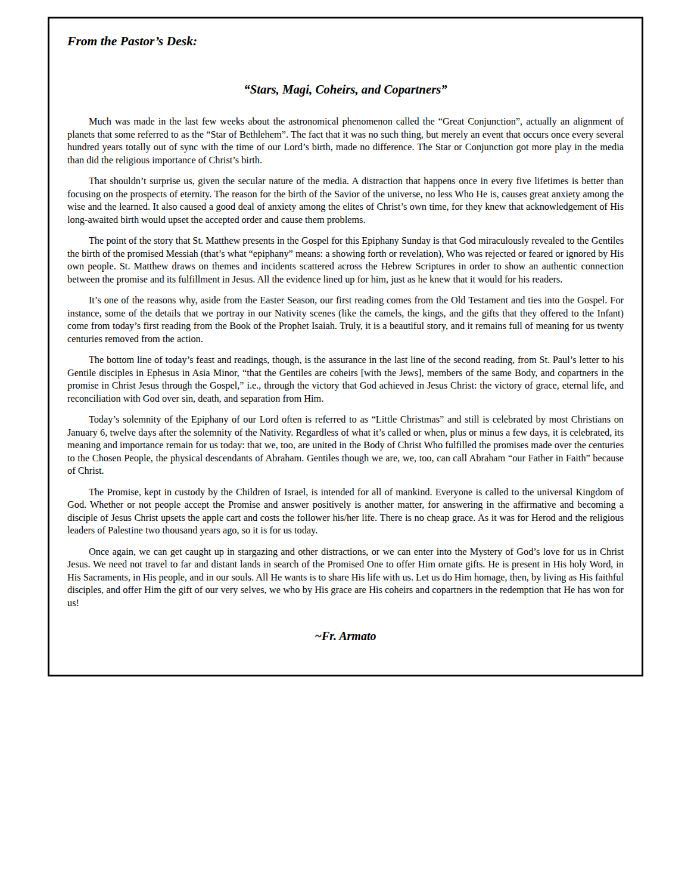From the Pastor’s Desk:
“Stars, Magi, Coheirs, and Copartners”
Much was made in the last few weeks about the astronomical phenomenon called the “Great Conjunction”, actually an alignment of planets that some referred to as the “Star of Bethlehem”. The fact that it was no such thing, but merely an event that occurs once every several hundred years totally out of sync with the time of our Lord’s birth, made no difference. The Star or Conjunction got more play in the media than did the religious importance of Christ’s birth.
That shouldn’t surprise us, given the secular nature of the media. A distraction that happens once in every five lifetimes is better than focusing on the prospects of eternity. The reason for the birth of the Savior of the universe, no less Who He is, causes great anxiety among the wise and the learned. It also caused a good deal of anxiety among the elites of Christ’s own time, for they knew that acknowledgement of His long-awaited birth would upset the accepted order and cause them problems.
The point of the story that St. Matthew presents in the Gospel for this Epiphany Sunday is that God miraculously revealed to the Gentiles the birth of the promised Messiah (that’s what “epiphany” means: a showing forth or revelation), Who was rejected or feared or ignored by His own people. St. Matthew draws on themes and incidents scattered across the Hebrew Scriptures in order to show an authentic connection between the promise and its fulfillment in Jesus. All the evidence lined up for him, just as he knew that it would for his readers.
It’s one of the reasons why, aside from the Easter Season, our first reading comes from the Old Testament and ties into the Gospel. For instance, some of the details that we portray in our Nativity scenes (like the camels, the kings, and the gifts that they offered to the Infant) come from today’s first reading from the Book of the Prophet Isaiah. Truly, it is a beautiful story, and it remains full of meaning for us twenty centuries removed from the action.
The bottom line of today’s feast and readings, though, is the assurance in the last line of the second reading, from St. Paul’s letter to his Gentile disciples in Ephesus in Asia Minor, “that the Gentiles are coheirs [with the Jews], members of the same Body, and copartners in the promise in Christ Jesus through the Gospel,” i.e., through the victory that God achieved in Jesus Christ: the victory of grace, eternal life, and reconciliation with God over sin, death, and separation from Him.
Today’s solemnity of the Epiphany of our Lord often is referred to as “Little Christmas” and still is celebrated by most Christians on January 6, twelve days after the solemnity of the Nativity. Regardless of what it’s called or when, plus or minus a few days, it is celebrated, its meaning and importance remain for us today: that we, too, are united in the Body of Christ Who fulfilled the promises made over the centuries to the Chosen People, the physical descendants of Abraham. Gentiles though we are, we, too, can call Abraham “our Father in Faith” because of Christ.
The Promise, kept in custody by the Children of Israel, is intended for all of mankind. Everyone is called to the universal Kingdom of God. Whether or not people accept the Promise and answer positively is another matter, for answering in the affirmative and becoming a disciple of Jesus Christ upsets the apple cart and costs the follower his/her life. There is no cheap grace. As it was for Herod and the religious leaders of Palestine two thousand years ago, so it is for us today.
Once again, we can get caught up in stargazing and other distractions, or we can enter into the Mystery of God’s love for us in Christ Jesus. We need not travel to far and distant lands in search of the Promised One to offer Him ornate gifts. He is present in His holy Word, in His Sacraments, in His people, and in our souls. All He wants is to share His life with us. Let us do Him homage, then, by living as His faithful disciples, and offer Him the gift of our very selves, we who by His grace are His coheirs and copartners in the redemption that He has won for us!
~Fr. Armato